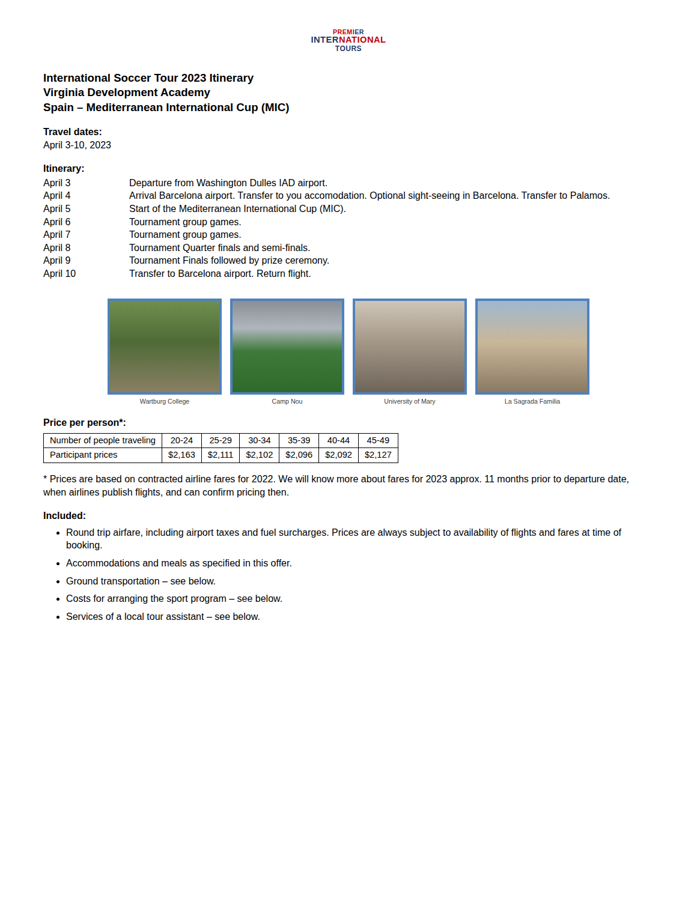PREM IER
INTER NATIONAL
TOURS
International Soccer Tour 2023 Itinerary Virginia Development Academy Spain – Mediterranean International Cup (MIC)
Travel dates:
April 3-10, 2023
Itinerary:
| April 3 | Departure from Washington Dulles IAD airport. |
| April 4 | Arrival Barcelona airport. Transfer to you accomodation. Optional sight-seeing in Barcelona. Transfer to Palamos. |
| April 5 | Start of the Mediterranean International Cup (MIC). |
| April 6 | Tournament group games. |
| April 7 | Tournament group games. |
| April 8 | Tournament Quarter finals and semi-finals. |
| April 9 | Tournament Finals followed by prize ceremony. |
| April 10 | Transfer to Barcelona airport. Return flight. |
Wartburg College Camp Nou University of Mary La Sagrada Familia
Price per person*:
| Number of people traveling | 20-24 | 25-29 | 30-34 | 35-39 | 40-44 | 45-49 |
| Participant prices | $2,163 | $2,111 | $2,102 | $2,096 | $2,092 | $2,127 |
* Prices are based on contracted airline fares for 2022. We will know more about fares for 2023 approx. 11 months prior to departure date, when airlines publish flights, and can confirm pricing then.
Included:
Round trip airfare, including airport taxes and fuel surcharges. Prices are always subject to availability of flights and fares at time of booking.
Accommodations and meals as specified in this offer.
Ground transportation – see below.
Costs for arranging the sport program – see below.
Services of a local tour assistant – see below.